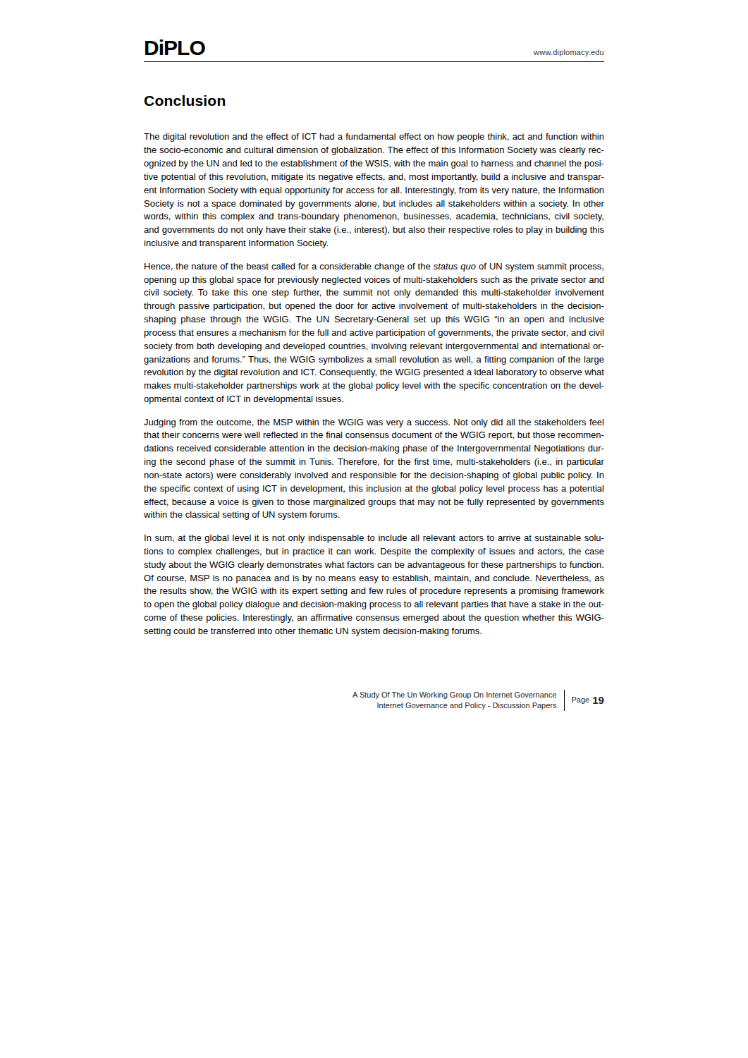Di PLO
www.diplomacy.edu
Conclusion
The digital revolution and the effect of ICT had a fundamental effect on how people think, act and function within the socio-economic and cultural dimension of globalization. The effect of this Information Society was clearly recognized by the UN and led to the establishment of the WSIS, with the main goal to harness and channel the positive potential of this revolution, mitigate its negative effects, and, most importantly, build a inclusive and transparent Information Society with equal opportunity for access for all. Interestingly, from its very nature, the Information Society is not a space dominated by governments alone, but includes all stakeholders within a society. In other words, within this complex and trans-boundary phenomenon, businesses, academia, technicians, civil society, and governments do not only have their stake (i.e., interest), but also their respective roles to play in building this inclusive and transparent Information Society.
Hence, the nature of the beast called for a considerable change of the status quo of UN system summit process, opening up this global space for previously neglected voices of multi-stakeholders such as the private sector and civil society. To take this one step further, the summit not only demanded this multi-stakeholder involvement through passive participation, but opened the door for active involvement of multi-stakeholders in the decision-shaping phase through the WGIG. The UN Secretary-General set up this WGIG “in an open and inclusive process that ensures a mechanism for the full and active participation of governments, the private sector, and civil society from both developing and developed countries, involving relevant intergovernmental and international organizations and forums.” Thus, the WGIG symbolizes a small revolution as well, a fitting companion of the large revolution by the digital revolution and ICT. Consequently, the WGIG presented a ideal laboratory to observe what makes multi-stakeholder partnerships work at the global policy level with the specific concentration on the developmental context of ICT in developmental issues.
Judging from the outcome, the MSP within the WGIG was very a success. Not only did all the stakeholders feel that their concerns were well reflected in the final consensus document of the WGIG report, but those recommendations received considerable attention in the decision-making phase of the Intergovernmental Negotiations during the second phase of the summit in Tunis. Therefore, for the first time, multi-stakeholders (i.e., in particular non-state actors) were considerably involved and responsible for the decision-shaping of global public policy. In the specific context of using ICT in development, this inclusion at the global policy level process has a potential effect, because a voice is given to those marginalized groups that may not be fully represented by governments within the classical setting of UN system forums.
In sum, at the global level it is not only indispensable to include all relevant actors to arrive at sustainable solutions to complex challenges, but in practice it can work. Despite the complexity of issues and actors, the case study about the WGIG clearly demonstrates what factors can be advantageous for these partnerships to function. Of course, MSP is no panacea and is by no means easy to establish, maintain, and conclude. Nevertheless, as the results show, the WGIG with its expert setting and few rules of procedure represents a promising framework to open the global policy dialogue and decision-making process to all relevant parties that have a stake in the outcome of these policies. Interestingly, an affirmative consensus emerged about the question whether this WGIG-setting could be transferred into other thematic UN system decision-making forums.
A Study Of The Un Working Group On Internet Governance
Internet Governance and Policy - Discussion Papers
Page 19